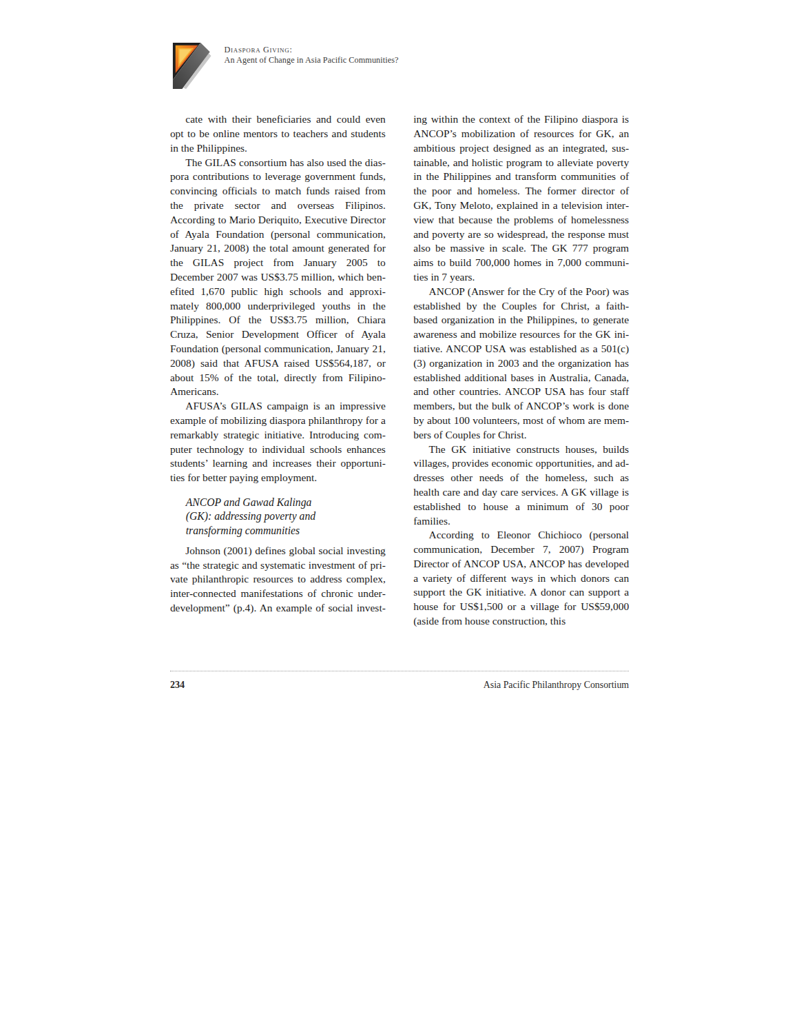Diaspora Giving:
An Agent of Change in Asia Pacific Communities?
cate with their beneficiaries and could even opt to be online mentors to teachers and students in the Philippines.
The GILAS consortium has also used the diaspora contributions to leverage government funds, convincing officials to match funds raised from the private sector and overseas Filipinos. According to Mario Deriquito, Executive Director of Ayala Foundation (personal communication, January 21, 2008) the total amount generated for the GILAS project from January 2005 to December 2007 was US$3.75 million, which benefited 1,670 public high schools and approximately 800,000 underprivileged youths in the Philippines. Of the US$3.75 million, Chiara Cruza, Senior Development Officer of Ayala Foundation (personal communication, January 21, 2008) said that AFUSA raised US$564,187, or about 15% of the total, directly from Filipino-Americans.
AFUSA’s GILAS campaign is an impressive example of mobilizing diaspora philanthropy for a remarkably strategic initiative. Introducing computer technology to individual schools enhances students’ learning and increases their opportunities for better paying employment.
ANCOP and Gawad Kalinga
(GK): addressing poverty and
transforming communities
Johnson (2001) defines global social investing as “the strategic and systematic investment of private philanthropic resources to address complex, inter-connected manifestations of chronic underdevelopment” (p.4). An example of social investing within the context of the Filipino diaspora is ANCOP’s mobilization of resources for GK, an ambitious project designed as an integrated, sustainable, and holistic program to alleviate poverty in the Philippines and transform communities of the poor and homeless. The former director of GK, Tony Meloto, explained in a television interview that because the problems of homelessness and poverty are so widespread, the response must also be massive in scale. The GK 777 program aims to build 700,000 homes in 7,000 communities in 7 years.
ANCOP (Answer for the Cry of the Poor) was established by the Couples for Christ, a faith-based organization in the Philippines, to generate awareness and mobilize resources for the GK initiative. ANCOP USA was established as a 501(c)(3) organization in 2003 and the organization has established additional bases in Australia, Canada, and other countries. ANCOP USA has four staff members, but the bulk of ANCOP’s work is done by about 100 volunteers, most of whom are members of Couples for Christ.
The GK initiative constructs houses, builds villages, provides economic opportunities, and addresses other needs of the homeless, such as health care and day care services. A GK village is established to house a minimum of 30 poor families.
According to Eleonor Chichioco (personal communication, December 7, 2007) Program Director of ANCOP USA, ANCOP has developed a variety of different ways in which donors can support the GK initiative. A donor can support a house for US$1,500 or a village for US$59,000 (aside from house construction, this
234
Asia Pacific Philanthropy Consortium